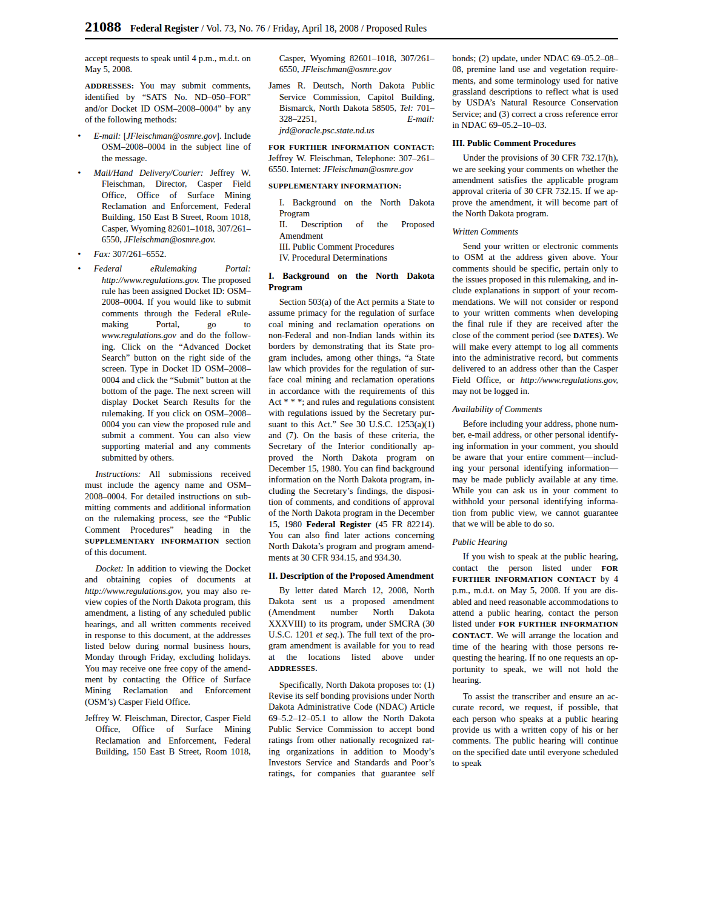21088 Federal Register / Vol. 73, No. 76 / Friday, April 18, 2008 / Proposed Rules
accept requests to speak until 4 p.m., m.d.t. on May 5, 2008.
Addresses: You may submit comments, identified by “SATS No. ND–050–FOR” and/or Docket ID OSM–2008–0004” by any of the following methods:
E-mail: [JFleischman@osmre.gov]. Include OSM–2008–0004 in the subject line of the message.
Mail/Hand Delivery/Courier: Jeffrey W. Fleischman, Director, Casper Field Office, Office of Surface Mining Reclamation and Enforcement, Federal Building, 150 East B Street, Room 1018, Casper, Wyoming 82601–1018, 307/261–6550, JFleischman@osmre.gov.
Fax: 307/261–6552.
Federal eRulemaking Portal: http://www.regulations.gov. The proposed rule has been assigned Docket ID: OSM–2008–0004. If you would like to submit comments through the Federal eRulemaking Portal, go to www.regulations.gov and do the following. Click on the “Advanced Docket Search” button on the right side of the screen. Type in Docket ID OSM–2008–0004 and click the “Submit” button at the bottom of the page. The next screen will display Docket Search Results for the rulemaking. If you click on OSM–2008–0004 you can view the proposed rule and submit a comment. You can also view supporting material and any comments submitted by others.
Instructions: All submissions received must include the agency name and OSM–2008–0004. For detailed instructions on submitting comments and additional information on the rulemaking process, see the “Public Comment Procedures” heading in the Supplementary Information section of this document.
Docket: In addition to viewing the Docket and obtaining copies of documents at http://www.regulations.gov, you may also review copies of the North Dakota program, this amendment, a listing of any scheduled public hearings, and all written comments received in response to this document, at the addresses listed below during normal business hours, Monday through Friday, excluding holidays. You may receive one free copy of the amendment by contacting the Office of Surface Mining Reclamation and Enforcement (OSM’s) Casper Field Office.
Jeffrey W. Fleischman, Director, Casper Field Office, Office of Surface Mining Reclamation and Enforcement, Federal Building, 150 East B Street, Room 1018, Casper, Wyoming 82601–1018, 307/261–6550, JFleischman@osmre.gov
James R. Deutsch, North Dakota Public Service Commission, Capitol Building, Bismarck, North Dakota 58505, Tel: 701–328–2251, E-mail: jrd@oracle.psc.state.nd.us
For Further Information Contact: Jeffrey W. Fleischman, Telephone: 307–261–6550. Internet: JFleischman@osmre.gov
Supplementary Information:
I. Background on the North Dakota Program
II. Description of the Proposed Amendment
III. Public Comment Procedures
IV. Procedural Determinations
I. Background on the North Dakota Program
Section 503(a) of the Act permits a State to assume primacy for the regulation of surface coal mining and reclamation operations on non-Federal and non-Indian lands within its borders by demonstrating that its State program includes, among other things, “a State law which provides for the regulation of surface coal mining and reclamation operations in accordance with the requirements of this Act * * *; and rules and regulations consistent with regulations issued by the Secretary pursuant to this Act.” See 30 U.S.C. 1253(a)(1) and (7). On the basis of these criteria, the Secretary of the Interior conditionally approved the North Dakota program on December 15, 1980. You can find background information on the North Dakota program, including the Secretary’s findings, the disposition of comments, and conditions of approval of the North Dakota program in the December 15, 1980 Federal Register (45 FR 82214). You can also find later actions concerning North Dakota’s program and program amendments at 30 CFR 934.15, and 934.30.
II. Description of the Proposed Amendment
By letter dated March 12, 2008, North Dakota sent us a proposed amendment (Amendment number North Dakota XXXVIII) to its program, under SMCRA (30 U.S.C. 1201 et seq.). The full text of the program amendment is available for you to read at the locations listed above under Addresses.
Specifically, North Dakota proposes to: (1) Revise its self bonding provisions under North Dakota Administrative Code (NDAC) Article 69–5.2–12–05.1 to allow the North Dakota Public Service Commission to accept bond ratings from other nationally recognized rating organizations in addition to Moody’s Investors Service and Standards and Poor’s ratings, for companies that guarantee self bonds; (2) update, under NDAC 69–05.2–08–08, premine land use and vegetation requirements, and some terminology used for native grassland descriptions to reflect what is used by USDA’s Natural Resource Conservation Service; and (3) correct a cross reference error in NDAC 69–05.2–10–03.
III. Public Comment Procedures
Under the provisions of 30 CFR 732.17(h), we are seeking your comments on whether the amendment satisfies the applicable program approval criteria of 30 CFR 732.15. If we approve the amendment, it will become part of the North Dakota program.
Written Comments
Send your written or electronic comments to OSM at the address given above. Your comments should be specific, pertain only to the issues proposed in this rulemaking, and include explanations in support of your recommendations. We will not consider or respond to your written comments when developing the final rule if they are received after the close of the comment period (see Dates). We will make every attempt to log all comments into the administrative record, but comments delivered to an address other than the Casper Field Office, or http://www.regulations.gov, may not be logged in.
Availability of Comments
Before including your address, phone number, e-mail address, or other personal identifying information in your comment, you should be aware that your entire comment—including your personal identifying information—may be made publicly available at any time. While you can ask us in your comment to withhold your personal identifying information from public view, we cannot guarantee that we will be able to do so.
Public Hearing
If you wish to speak at the public hearing, contact the person listed under For Further Information Contact by 4 p.m., m.d.t. on May 5, 2008. If you are disabled and need reasonable accommodations to attend a public hearing, contact the person listed under For Further Information Contact. We will arrange the location and time of the hearing with those persons requesting the hearing. If no one requests an opportunity to speak, we will not hold the hearing.
To assist the transcriber and ensure an accurate record, we request, if possible, that each person who speaks at a public hearing provide us with a written copy of his or her comments. The public hearing will continue on the specified date until everyone scheduled to speak